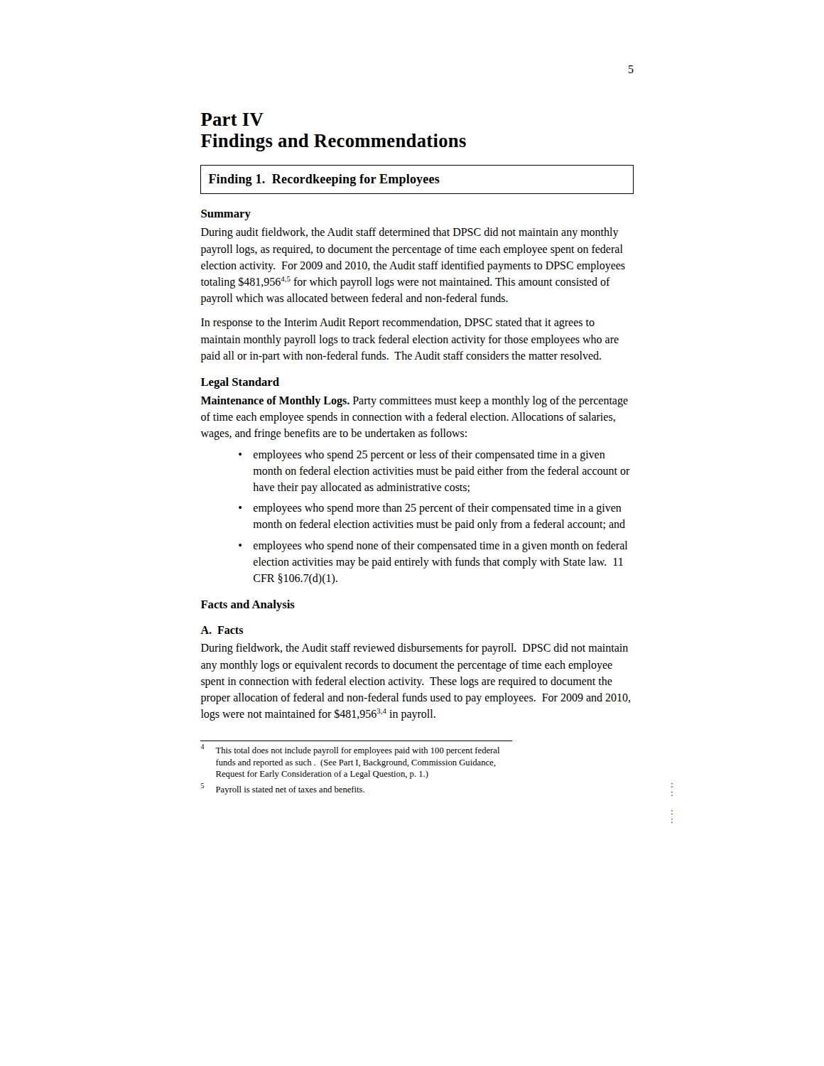5
Part IVFindings and Recommendations
Finding 1. Recordkeeping for Employees
Summary
During audit fieldwork, the Audit staff determined that DPSC did not maintain any monthly payroll logs, as required, to document the percentage of time each employee spent on federal election activity. For 2009 and 2010, the Audit staff identified payments to DPSC employees totaling $481,9564,5 for which payroll logs were not maintained. This amount consisted of payroll which was allocated between federal and non-federal funds.
In response to the Interim Audit Report recommendation, DPSC stated that it agrees to maintain monthly payroll logs to track federal election activity for those employees who are paid all or in-part with non-federal funds. The Audit staff considers the matter resolved.
Legal Standard
Maintenance of Monthly Logs. Party committees must keep a monthly log of the percentage of time each employee spends in connection with a federal election. Allocations of salaries, wages, and fringe benefits are to be undertaken as follows:
employees who spend 25 percent or less of their compensated time in a given month on federal election activities must be paid either from the federal account or have their pay allocated as administrative costs;
employees who spend more than 25 percent of their compensated time in a given month on federal election activities must be paid only from a federal account; and
employees who spend none of their compensated time in a given month on federal election activities may be paid entirely with funds that comply with State law. 11 CFR §106.7(d)(1).
Facts and Analysis
A. Facts
During fieldwork, the Audit staff reviewed disbursements for payroll. DPSC did not maintain any monthly logs or equivalent records to document the percentage of time each employee spent in connection with federal election activity. These logs are required to document the proper allocation of federal and non-federal funds used to pay employees. For 2009 and 2010, logs were not maintained for $481,9563,4 in payroll.
This total does not include payroll for employees paid with 100 percent federal funds and reported as such . (See Part I, Background, Commission Guidance, Request for Early Consideration of a Legal Question, p. 1.)
Payroll is stated net of taxes and benefits.
: : : :